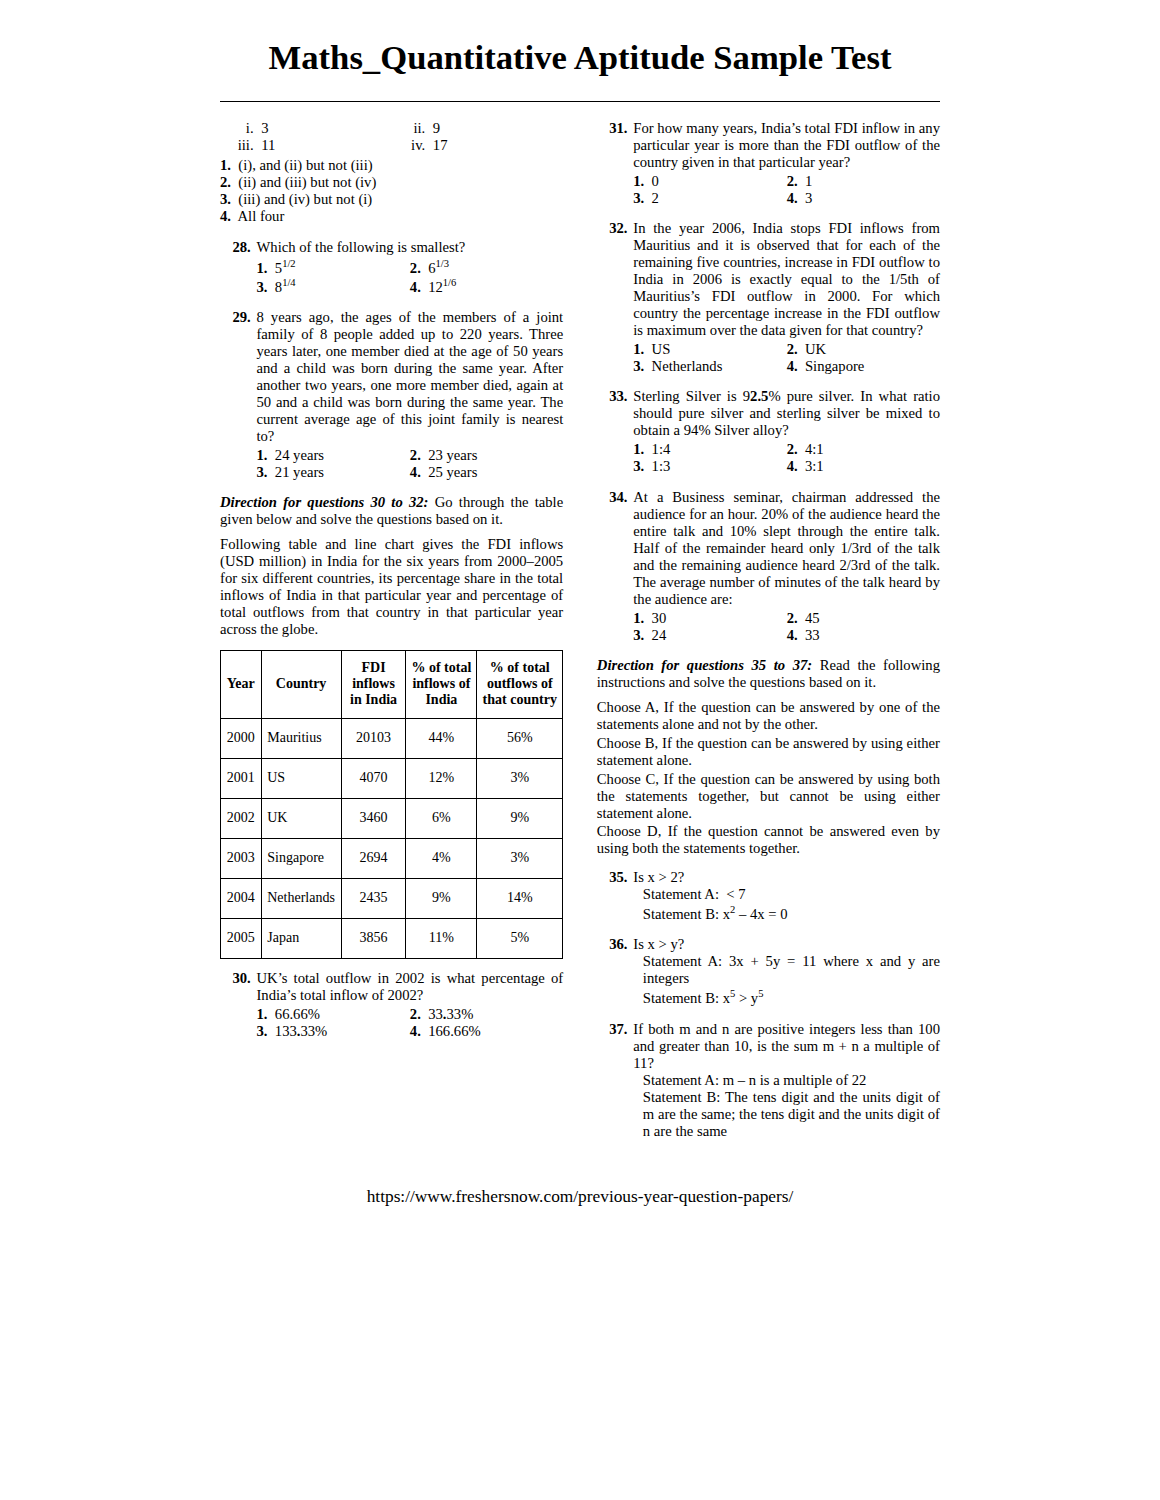Maths_Quantitative Aptitude Sample Test
i. 3
ii. 9
iii. 11
iv. 17
1. (i), and (ii) but not (iii)
2. (ii) and (iii) but not (iv)
3. (iii) and (iv) but not (i)
4. All four
28. Which of the following is smallest?
1. 51/2
2. 61/3
3. 81/4
4. 121/6
29. 8 years ago, the ages of the members of a joint family of 8 people added up to 220 years. Three years later, one member died at the age of 50 years and a child was born during the same year. After another two years, one more member died, again at 50 and a child was born during the same year. The current average age of this joint family is nearest to?
1. 24 years
2. 23 years
3. 21 years
4. 25 years
Direction for questions 30 to 32: Go through the table given below and solve the questions based on it.
Following table and line chart gives the FDI inflows (USD million) in India for the six years from 2000–2005 for six different countries, its percentage share in the total inflows of India in that particular year and percentage of total outflows from that country in that particular year across the globe.
| Year | Country | FDI inflows in India | % of total inflows of India | % of total outflows of that country |
| --- | --- | --- | --- | --- |
| 2000 | Mauritius | 20103 | 44% | 56% |
| 2001 | US | 4070 | 12% | 3% |
| 2002 | UK | 3460 | 6% | 9% |
| 2003 | Singapore | 2694 | 4% | 3% |
| 2004 | Netherlands | 2435 | 9% | 14% |
| 2005 | Japan | 3856 | 11% | 5% |
30. UK’s total outflow in 2002 is what percentage of India’s total inflow of 2002?
1. 66.66%
2. 33. 33%
3. 133. 33%
4. 166.66%
31. For how many years, India’s total FDI inflow in any particular year is more than the FDI outflow of the country given in that particular year?
1. 0
2. 1
3. 2
4. 3
32. In the year 2006, India stops FDI inflows from Mauritius and it is observed that for each of the remaining five countries, increase in FDI outflow to India in 2006 is exactly equal to the 1/5th of Mauritius’s FDI outflow in 2000. For which country the percentage increase in the FDI outflow is maximum over the data given for that country?
1. US
2. UK
3. Netherlands
4. Singapore
33. Sterling Silver is 92.5% pure silver. In what ratio should pure silver and sterling silver be mixed to obtain a 94% Silver alloy?
1. 1:4
2. 4:1
3. 1:3
4. 3:1
34. At a Business seminar, chairman addressed the audience for an hour. 20% of the audience heard the entire talk and 10% slept through the entire talk. Half of the remainder heard only 1/3rd of the talk and the remaining audience heard 2/3rd of the talk. The average number of minutes of the talk heard by the audience are:
1. 30
2. 45
3. 24
4. 33
Direction for questions 35 to 37: Read the following instructions and solve the questions based on it.
Choose A, If the question can be answered by one of the statements alone and not by the other.
Choose B, If the question can be answered by using either statement alone.
Choose C, If the question can be answered by using both the statements together, but cannot be using either statement alone.
Choose D, If the question cannot be answered even by using both the statements together.
35. Is x > 2?
Statement A: < 7
Statement B: x2 – 4x = 0
36. Is x > y?
Statement A: 3x + 5y = 11 where x and y are integers
Statement B: x5 > y5
37. If both m and n are positive integers less than 100 and greater than 10, is the sum m + n a multiple of 11?
Statement A: m – n is a multiple of 22
Statement B: The tens digit and the units digit of m are the same; the tens digit and the units digit of n are the same
https://www.freshersnow.com/previous-year-question-papers/